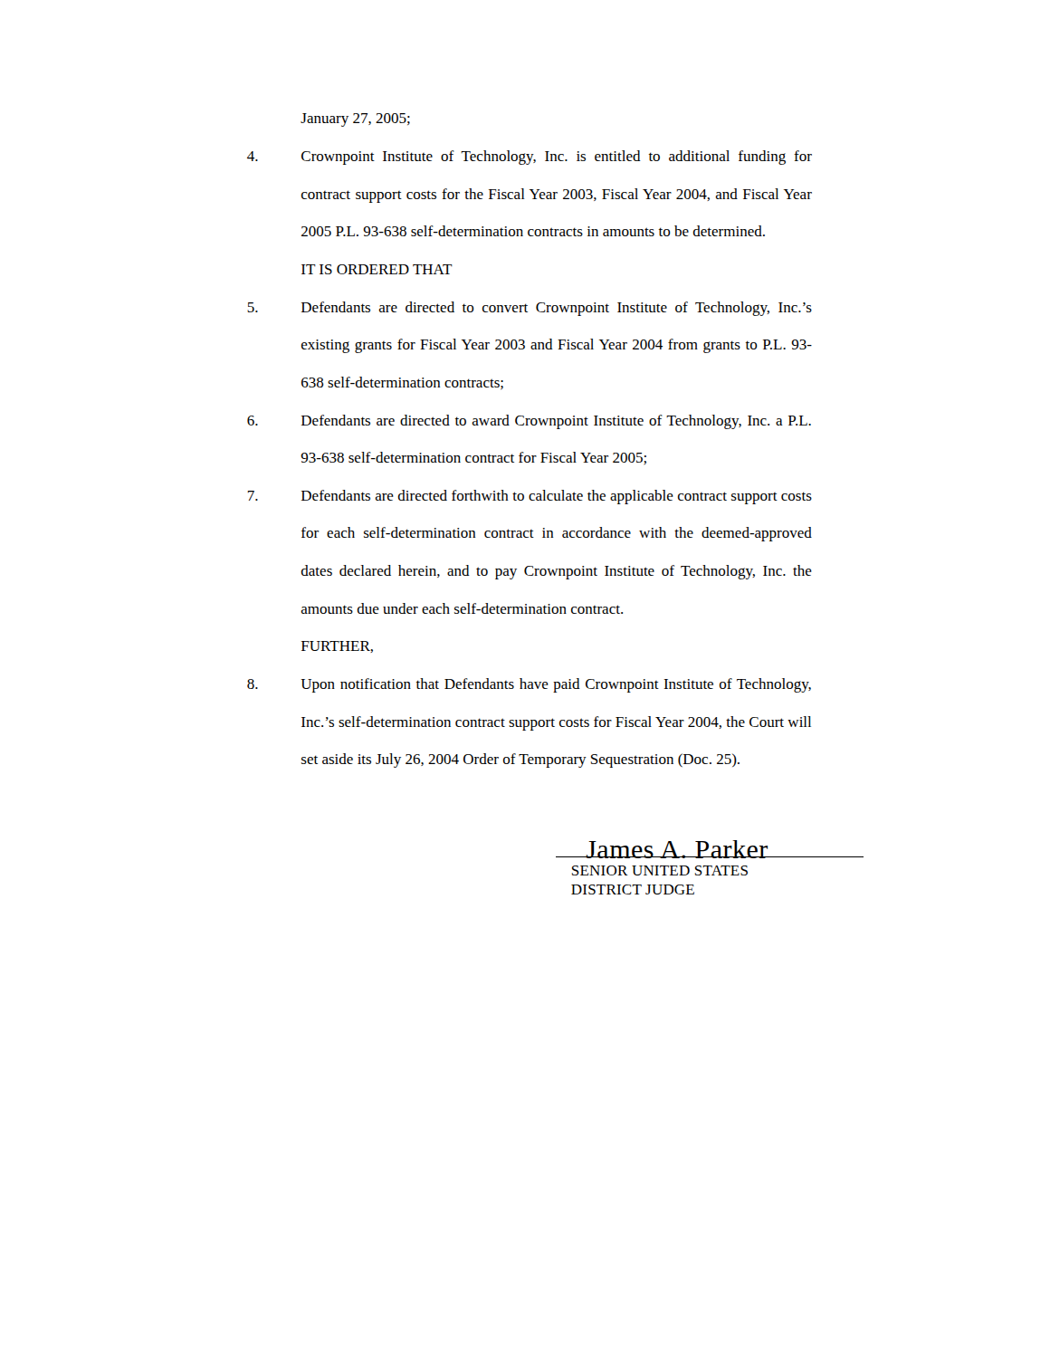January 27, 2005;
4.
Crownpoint Institute of Technology, Inc. is entitled to additional funding for contract support costs for the Fiscal Year 2003, Fiscal Year 2004, and Fiscal Year 2005 P.L. 93-638 self-determination contracts in amounts to be determined.
IT IS ORDERED THAT
5.
Defendants are directed to convert Crownpoint Institute of Technology, Inc.’s existing grants for Fiscal Year 2003 and Fiscal Year 2004 from grants to P.L. 93-638 self-determination contracts;
6.
Defendants are directed to award Crownpoint Institute of Technology, Inc. a P.L. 93-638 self-determination contract for Fiscal Year 2005;
7.
Defendants are directed forthwith to calculate the applicable contract support costs for each self-determination contract in accordance with the deemed-approved dates declared herein, and to pay Crownpoint Institute of Technology, Inc. the amounts due under each self-determination contract.
FURTHER,
8.
Upon notification that Defendants have paid Crownpoint Institute of Technology, Inc.’s self-determination contract support costs for Fiscal Year 2004, the Court will set aside its July 26, 2004 Order of Temporary Sequestration (Doc. 25).
James A. Parker
SENIOR UNITED STATES DISTRICT JUDGE